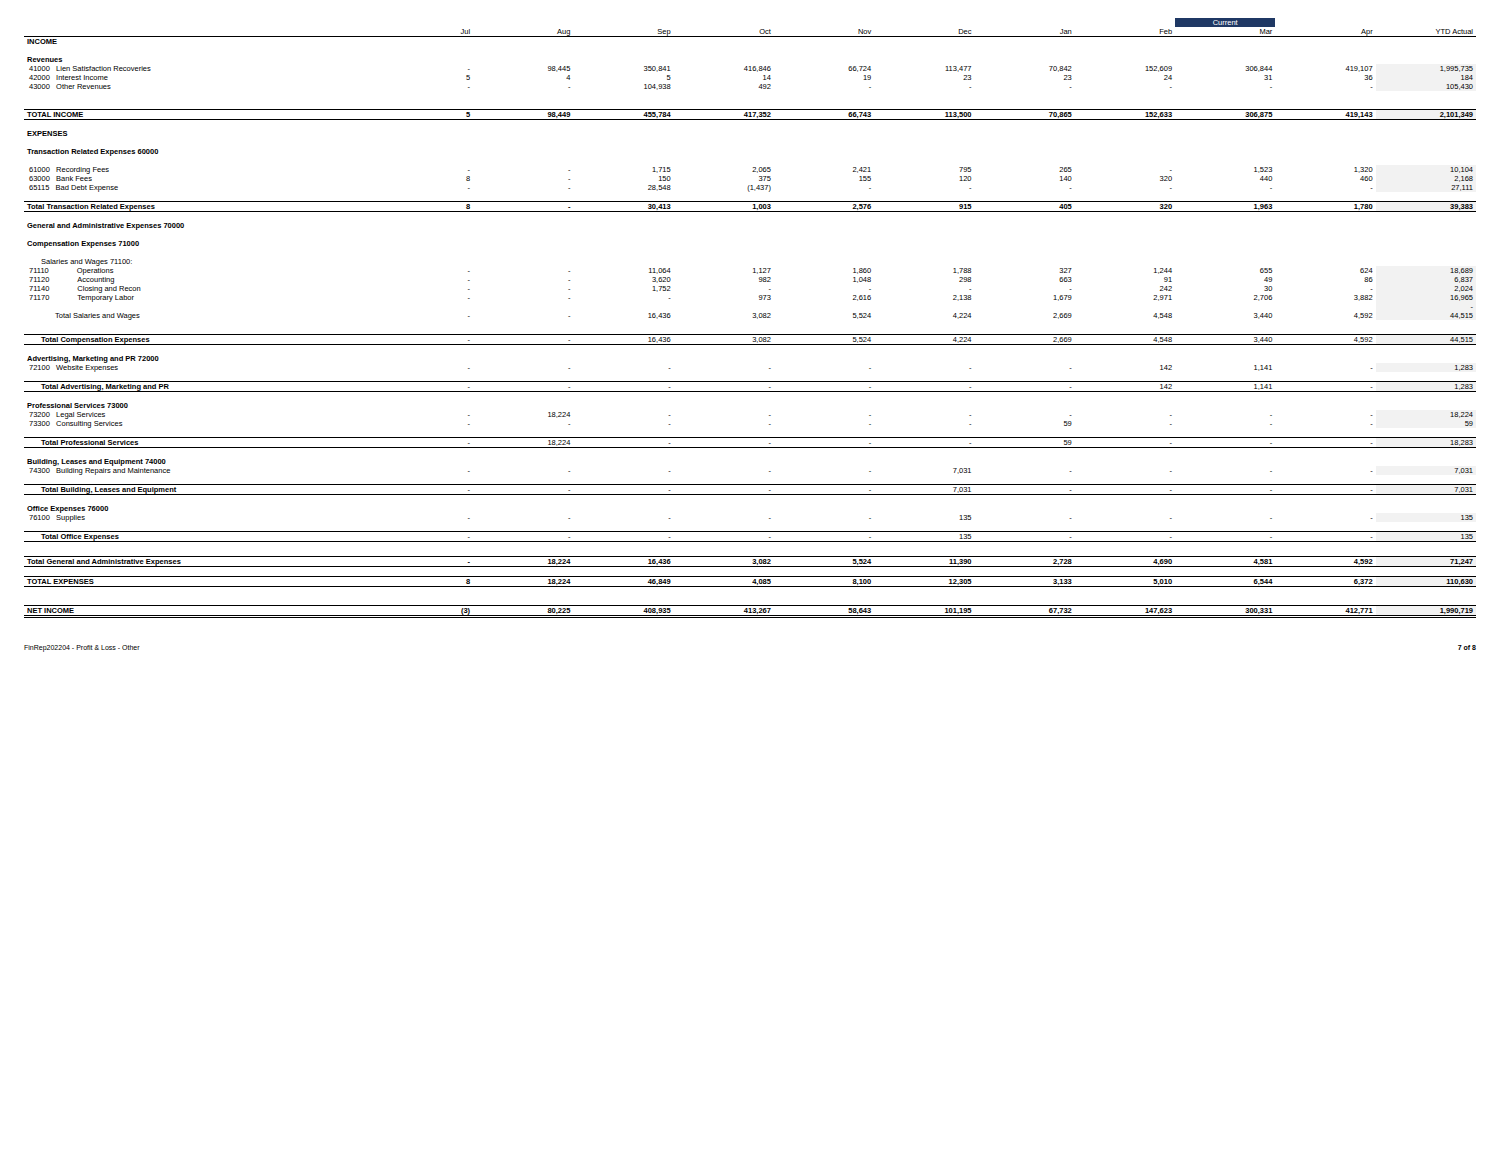| | Current | |
| | Jul | Aug | Sep | Oct | Nov | Dec | Jan | Feb | Mar | Apr | YTD Actual |
| INCOME | |
| Revenues | |
| 41000 Lien Satisfaction Recoveries | - | 98,445 | 350,841 | 416,846 | 66,724 | 113,477 | 70,842 | 152,609 | 306,844 | 419,107 | 1,995,735 |
| 42000 Interest Income | 5 | 4 | 5 | 14 | 19 | 23 | 23 | 24 | 31 | 36 | 184 |
| 43000 Other Revenues | - | - | 104,938 | 492 | - | - | - | - | - | - | 105,430 |
| TOTAL INCOME | 5 | 98,449 | 455,784 | 417,352 | 66,743 | 113,500 | 70,865 | 152,633 | 306,875 | 419,143 | 2,101,349 |
| EXPENSES | |
| Transaction Related Expenses 60000 | |
| 61000 Recording Fees | - | - | 1,715 | 2,065 | 2,421 | 795 | 265 | - | 1,523 | 1,320 | 10,104 |
| 63000 Bank Fees | 8 | - | 150 | 375 | 155 | 120 | 140 | 320 | 440 | 460 | 2,168 |
| 65115 Bad Debt Expense | - | - | 28,548 | (1,437) | - | - | - | - | - | - | 27,111 |
| Total Transaction Related Expenses | 8 | - | 30,413 | 1,003 | 2,576 | 915 | 405 | 320 | 1,963 | 1,780 | 39,383 |
| General and Administrative Expenses 70000 | |
| Compensation Expenses 71000 | |
| Salaries and Wages 71100: | |
| 71110 Operations | - | - | 11,064 | 1,127 | 1,860 | 1,788 | 327 | 1,244 | 655 | 624 | 18,689 |
| 71120 Accounting | - | - | 3,620 | 982 | 1,048 | 298 | 663 | 91 | 49 | 86 | 6,837 |
| 71140 Closing and Recon | - | - | 1,752 | - | - | - | - | 242 | 30 | - | 2,024 |
| 71170 Temporary Labor | - | - | - | 973 | 2,616 | 2,138 | 1,679 | 2,971 | 2,706 | 3,882 | 16,965 |
| | | - |
| Total Salaries and Wages | - | - | 16,436 | 3,082 | 5,524 | 4,224 | 2,669 | 4,548 | 3,440 | 4,592 | 44,515 |
| Total Compensation Expenses | - | - | 16,436 | 3,082 | 5,524 | 4,224 | 2,669 | 4,548 | 3,440 | 4,592 | 44,515 |
| Advertising, Marketing and PR 72000 | |
| 72100 Website Expenses | - | - | - | - | - | - | - | 142 | 1,141 | - | 1,283 |
| Total Advertising, Marketing and PR | - | - | - | - | - | - | - | 142 | 1,141 | - | 1,283 |
| Professional Services 73000 | |
| 73200 Legal Services | - | 18,224 | - | - | - | - | - | - | - | - | 18,224 |
| 73300 Consulting Services | - | - | - | - | - | - | 59 | - | - | - | 59 |
| Total Professional Services | - | 18,224 | - | - | - | - | 59 | - | - | - | 18,283 |
| Building, Leases and Equipment 74000 | |
| 74300 Building Repairs and Maintenance | - | - | - | - | - | 7,031 | - | - | - | - | 7,031 |
| Total Building, Leases and Equipment | - | - | - | - | - | 7,031 | - | - | - | - | 7,031 |
| Office Expenses 76000 | |
| 76100 Supplies | - | - | - | - | - | 135 | - | - | - | - | 135 |
| Total Office Expenses | - | - | - | - | - | 135 | - | - | - | - | 135 |
| Total General and Administrative Expenses | - | 18,224 | 16,436 | 3,082 | 5,524 | 11,390 | 2,728 | 4,690 | 4,581 | 4,592 | 71,247 |
| TOTAL EXPENSES | 8 | 18,224 | 46,849 | 4,085 | 8,100 | 12,305 | 3,133 | 5,010 | 6,544 | 6,372 | 110,630 |
| NET INCOME | (3) | 80,225 | 408,935 | 413,267 | 58,643 | 101,195 | 67,732 | 147,623 | 300,331 | 412,771 | 1,990,719 |
FinRep202204 - Profit & Loss - Other
7 of 8